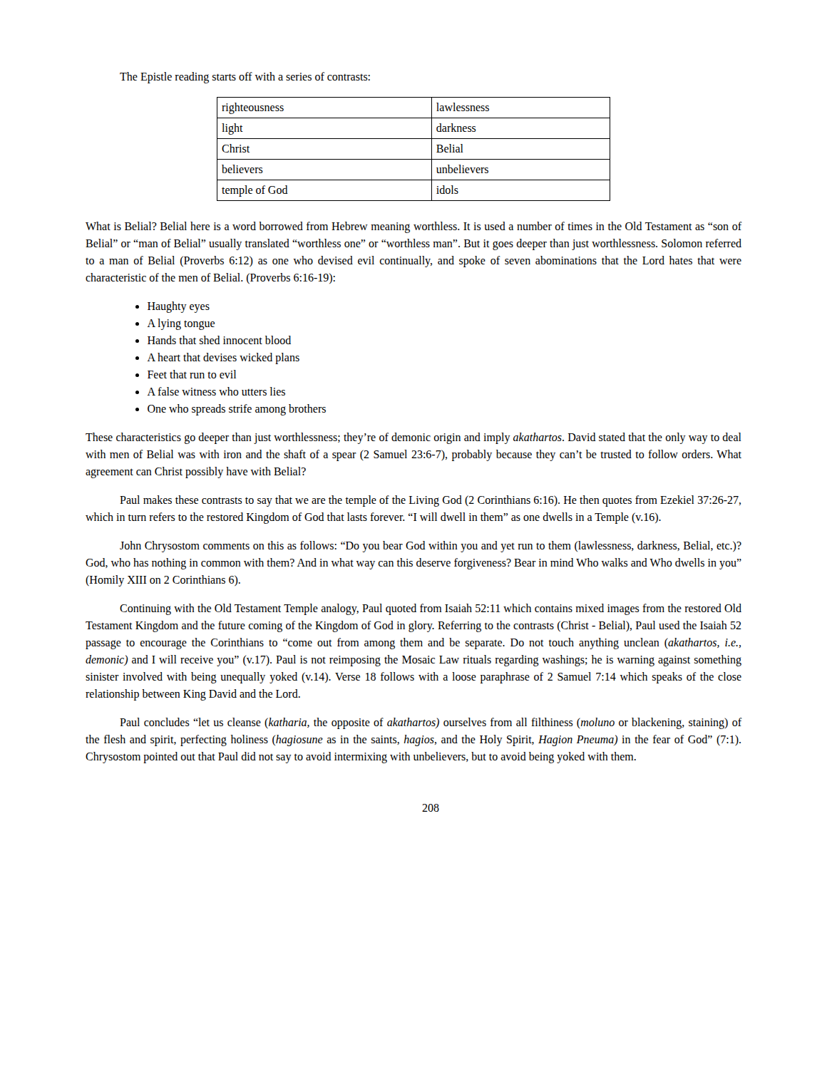The Epistle reading starts off with a series of contrasts:
| righteousness | lawlessness |
| light | darkness |
| Christ | Belial |
| believers | unbelievers |
| temple of God | idols |
What is Belial? Belial here is a word borrowed from Hebrew meaning worthless. It is used a number of times in the Old Testament as “son of Belial” or “man of Belial” usually translated “worthless one” or “worthless man”. But it goes deeper than just worthlessness. Solomon referred to a man of Belial (Proverbs 6:12) as one who devised evil continually, and spoke of seven abominations that the Lord hates that were characteristic of the men of Belial. (Proverbs 6:16-19):
Haughty eyes
A lying tongue
Hands that shed innocent blood
A heart that devises wicked plans
Feet that run to evil
A false witness who utters lies
One who spreads strife among brothers
These characteristics go deeper than just worthlessness; they’re of demonic origin and imply akathartos. David stated that the only way to deal with men of Belial was with iron and the shaft of a spear (2 Samuel 23:6-7), probably because they can’t be trusted to follow orders. What agreement can Christ possibly have with Belial?
Paul makes these contrasts to say that we are the temple of the Living God (2 Corinthians 6:16). He then quotes from Ezekiel 37:26-27, which in turn refers to the restored Kingdom of God that lasts forever. “I will dwell in them” as one dwells in a Temple (v.16).
John Chrysostom comments on this as follows: “Do you bear God within you and yet run to them (lawlessness, darkness, Belial, etc.)? God, who has nothing in common with them? And in what way can this deserve forgiveness? Bear in mind Who walks and Who dwells in you” (Homily XIII on 2 Corinthians 6).
Continuing with the Old Testament Temple analogy, Paul quoted from Isaiah 52:11 which contains mixed images from the restored Old Testament Kingdom and the future coming of the Kingdom of God in glory. Referring to the contrasts (Christ - Belial), Paul used the Isaiah 52 passage to encourage the Corinthians to “come out from among them and be separate. Do not touch anything unclean (akathartos, i.e., demonic) and I will receive you” (v.17). Paul is not reimposing the Mosaic Law rituals regarding washings; he is warning against something sinister involved with being unequally yoked (v.14). Verse 18 follows with a loose paraphrase of 2 Samuel 7:14 which speaks of the close relationship between King David and the Lord.
Paul concludes “let us cleanse (katharia, the opposite of akathartos) ourselves from all filthiness (moluno or blackening, staining) of the flesh and spirit, perfecting holiness (hagiosune as in the saints, hagios, and the Holy Spirit, Hagion Pneuma) in the fear of God” (7:1). Chrysostom pointed out that Paul did not say to avoid intermixing with unbelievers, but to avoid being yoked with them.
208